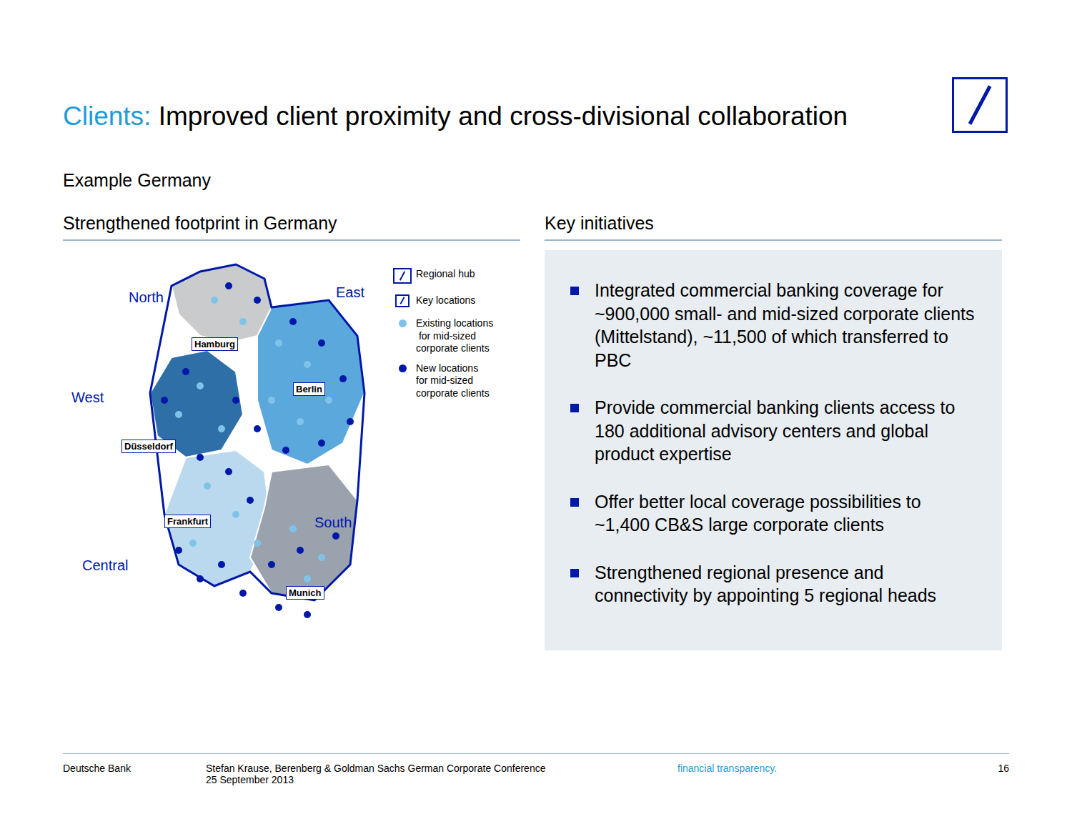Clients: Improved client proximity and cross-divisional collaboration
Example Germany
Strengthened footprint in Germany
Key initiatives
North
East
West
South
Central
Hamburg
Berlin
Düsseldorf
Frankfurt
Munich
Regional hub
Key locations
Existing locations
for mid-sized
corporate clients
New locations
for mid-sized
corporate clients
Integrated commercial banking coverage for ~900,000 small- and mid-sized corporate clients (Mittelstand), ~11,500 of which transferred to PBC
Provide commercial banking clients access to 180 additional advisory centers and global product expertise
Offer better local coverage possibilities to ~1,400 CB&S large corporate clients
Strengthened regional presence and connectivity by appointing 5 regional heads
Deutsche Bank
Stefan Krause, Berenberg & Goldman Sachs German Corporate Conference
25 September 2013
financial transparency.
16